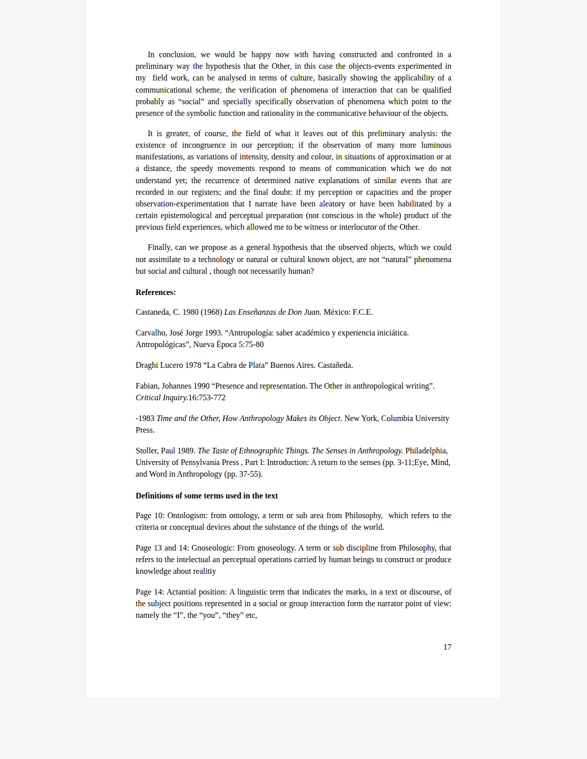In conclusion, we would be happy now with having constructed and confronted in a preliminary way the hypothesis that the Other, in this case the objects-events experimented in my field work, can be analysed in terms of culture, basically showing the applicability of a communicational scheme, the verification of phenomena of interaction that can be qualified probably as “social” and specially specifically observation of phenomena which point to the presence of the symbolic function and rationality in the communicative behaviour of the objects.
It is greater, of course, the field of what it leaves out of this preliminary analysis: the existence of incongruence in our perception; if the observation of many more luminous manifestations, as variations of intensity, density and colour, in situations of approximation or at a distance, the speedy movements respond to means of communication which we do not understand yet; the recurrence of determined native explanations of similar events that are recorded in our registers; and the final doubt: if my perception or capacities and the proper observation-experimentation that I narrate have been aleatory or have been habilitated by a certain epistemological and perceptual preparation (not conscious in the whole) product of the previous field experiences, which allowed me to be witness or interlocutor of the Other.
Finally, can we propose as a general hypothesis that the observed objects, which we could not assimilate to a technology or natural or cultural known object, are not “natural” phenomena but social and cultural , though not necessarily human?
References:
Castaneda, C. 1980 (1968) Las Enseñanzas de Don Juan. México: F.C.E.
Carvalho, José Jorge 1993. “Antropología: saber académico y experiencia iniciática. Antropológicas”, Nueva Época 5:75-80
Draghi Lucero 1978 “La Cabra de Plata” Buenos Aires. Castañeda.
Fabian, Johannes 1990 “Presence and representation. The Other in anthropological writing”. Critical Inquiry. 16:753-772
-1983 Time and the Other, How Anthropology Makes its Object. New York, Columbia University Press.
Stoller, Paul 1989. The Taste of Ethnographic Things. The Senses in Anthropology. Philadelphia, University of Pensylvania Press , Part I: Introduction: A return to the senses (pp. 3-11;Eye, Mind, and Word in Anthropology (pp. 37-55).
Definitions of some terms used in the text
Page 10: Ontologism: from ontology, a term or sub area from Philosophy, which refers to the criteria or conceptual devices about the substance of the things of the world.
Page 13 and 14: Gnoseologic: From gnoseology. A term or sub discipline from Philosophy, that refers to the intelectual an perceptual operations carried by human beings to construct or produce knowledge about realitiy
Page 14: Actantial position: A linguistic term that indicates the marks, in a text or discourse, of the subject positions represented in a social or group interaction form the narrator point of view: namely the “I”, the “you”, “they” etc,
17